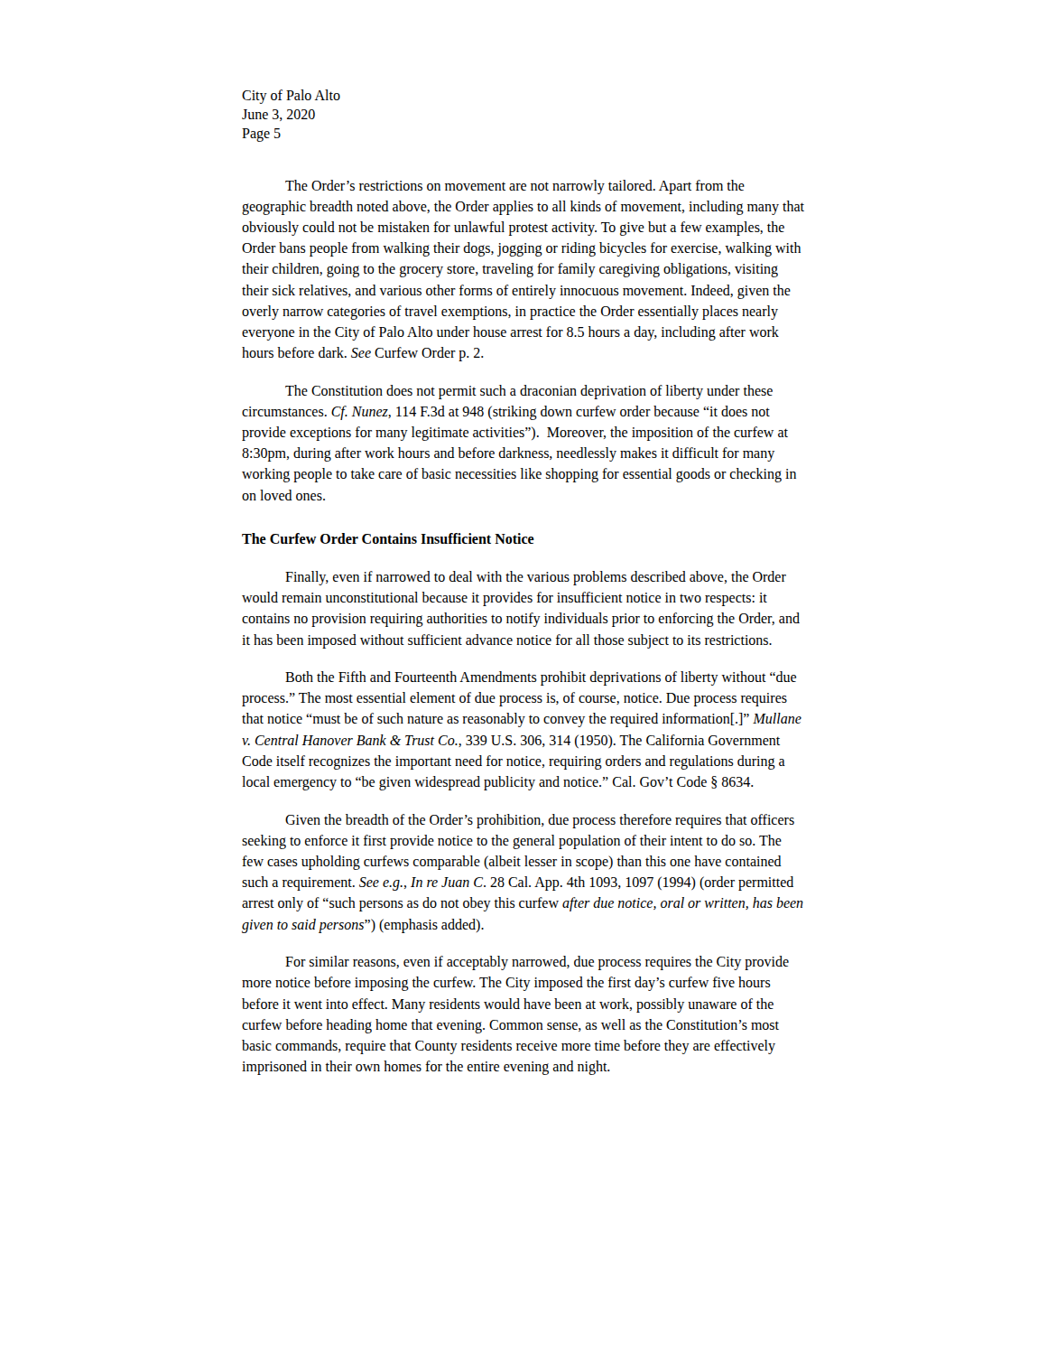City of Palo Alto
June 3, 2020
Page 5
The Order’s restrictions on movement are not narrowly tailored. Apart from the geographic breadth noted above, the Order applies to all kinds of movement, including many that obviously could not be mistaken for unlawful protest activity. To give but a few examples, the Order bans people from walking their dogs, jogging or riding bicycles for exercise, walking with their children, going to the grocery store, traveling for family caregiving obligations, visiting their sick relatives, and various other forms of entirely innocuous movement. Indeed, given the overly narrow categories of travel exemptions, in practice the Order essentially places nearly everyone in the City of Palo Alto under house arrest for 8.5 hours a day, including after work hours before dark. See Curfew Order p. 2.
The Constitution does not permit such a draconian deprivation of liberty under these circumstances. Cf. Nunez, 114 F.3d at 948 (striking down curfew order because “it does not provide exceptions for many legitimate activities”). Moreover, the imposition of the curfew at 8:30pm, during after work hours and before darkness, needlessly makes it difficult for many working people to take care of basic necessities like shopping for essential goods or checking in on loved ones.
The Curfew Order Contains Insufficient Notice
Finally, even if narrowed to deal with the various problems described above, the Order would remain unconstitutional because it provides for insufficient notice in two respects: it contains no provision requiring authorities to notify individuals prior to enforcing the Order, and it has been imposed without sufficient advance notice for all those subject to its restrictions.
Both the Fifth and Fourteenth Amendments prohibit deprivations of liberty without “due process.” The most essential element of due process is, of course, notice. Due process requires that notice “must be of such nature as reasonably to convey the required information[.]” Mullane v. Central Hanover Bank & Trust Co., 339 U.S. 306, 314 (1950). The California Government Code itself recognizes the important need for notice, requiring orders and regulations during a local emergency to “be given widespread publicity and notice.” Cal. Gov’t Code § 8634.
Given the breadth of the Order’s prohibition, due process therefore requires that officers seeking to enforce it first provide notice to the general population of their intent to do so. The few cases upholding curfews comparable (albeit lesser in scope) than this one have contained such a requirement. See e.g., In re Juan C. 28 Cal. App. 4th 1093, 1097 (1994) (order permitted arrest only of “such persons as do not obey this curfew after due notice, oral or written, has been given to said persons”) (emphasis added).
For similar reasons, even if acceptably narrowed, due process requires the City provide more notice before imposing the curfew. The City imposed the first day’s curfew five hours before it went into effect. Many residents would have been at work, possibly unaware of the curfew before heading home that evening. Common sense, as well as the Constitution’s most basic commands, require that County residents receive more time before they are effectively imprisoned in their own homes for the entire evening and night.